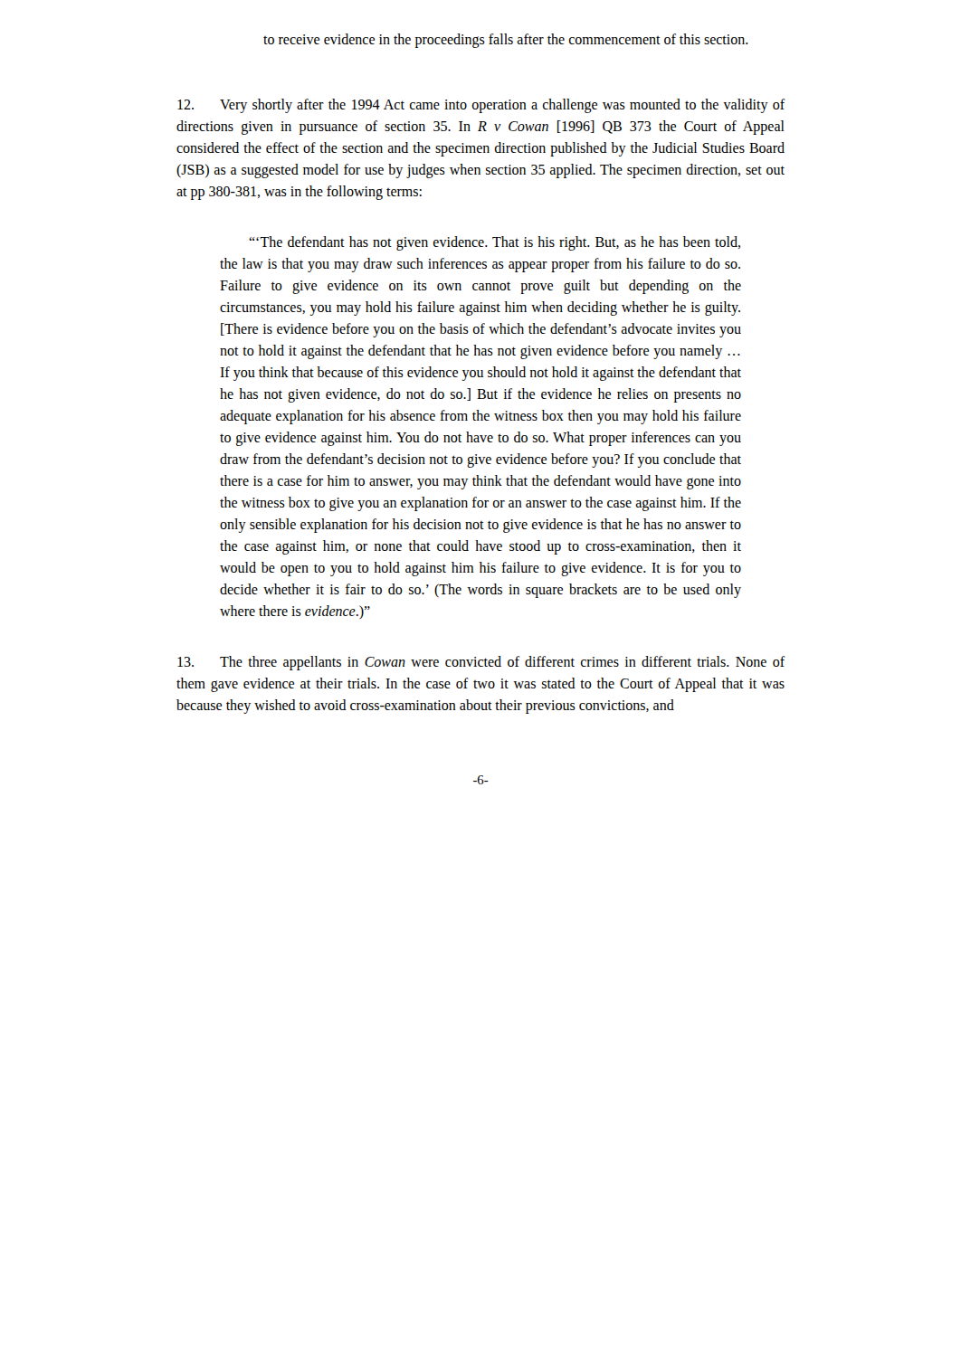to receive evidence in the proceedings falls after the commencement of this section.
12. Very shortly after the 1994 Act came into operation a challenge was mounted to the validity of directions given in pursuance of section 35. In R v Cowan [1996] QB 373 the Court of Appeal considered the effect of the section and the specimen direction published by the Judicial Studies Board (JSB) as a suggested model for use by judges when section 35 applied. The specimen direction, set out at pp 380-381, was in the following terms:
“‘The defendant has not given evidence. That is his right. But, as he has been told, the law is that you may draw such inferences as appear proper from his failure to do so. Failure to give evidence on its own cannot prove guilt but depending on the circumstances, you may hold his failure against him when deciding whether he is guilty. [There is evidence before you on the basis of which the defendant’s advocate invites you not to hold it against the defendant that he has not given evidence before you namely … If you think that because of this evidence you should not hold it against the defendant that he has not given evidence, do not do so.] But if the evidence he relies on presents no adequate explanation for his absence from the witness box then you may hold his failure to give evidence against him. You do not have to do so. What proper inferences can you draw from the defendant’s decision not to give evidence before you? If you conclude that there is a case for him to answer, you may think that the defendant would have gone into the witness box to give you an explanation for or an answer to the case against him. If the only sensible explanation for his decision not to give evidence is that he has no answer to the case against him, or none that could have stood up to cross-examination, then it would be open to you to hold against him his failure to give evidence. It is for you to decide whether it is fair to do so.’ (The words in square brackets are to be used only where there is evidence.)”
13. The three appellants in Cowan were convicted of different crimes in different trials. None of them gave evidence at their trials. In the case of two it was stated to the Court of Appeal that it was because they wished to avoid cross-examination about their previous convictions, and
-6-